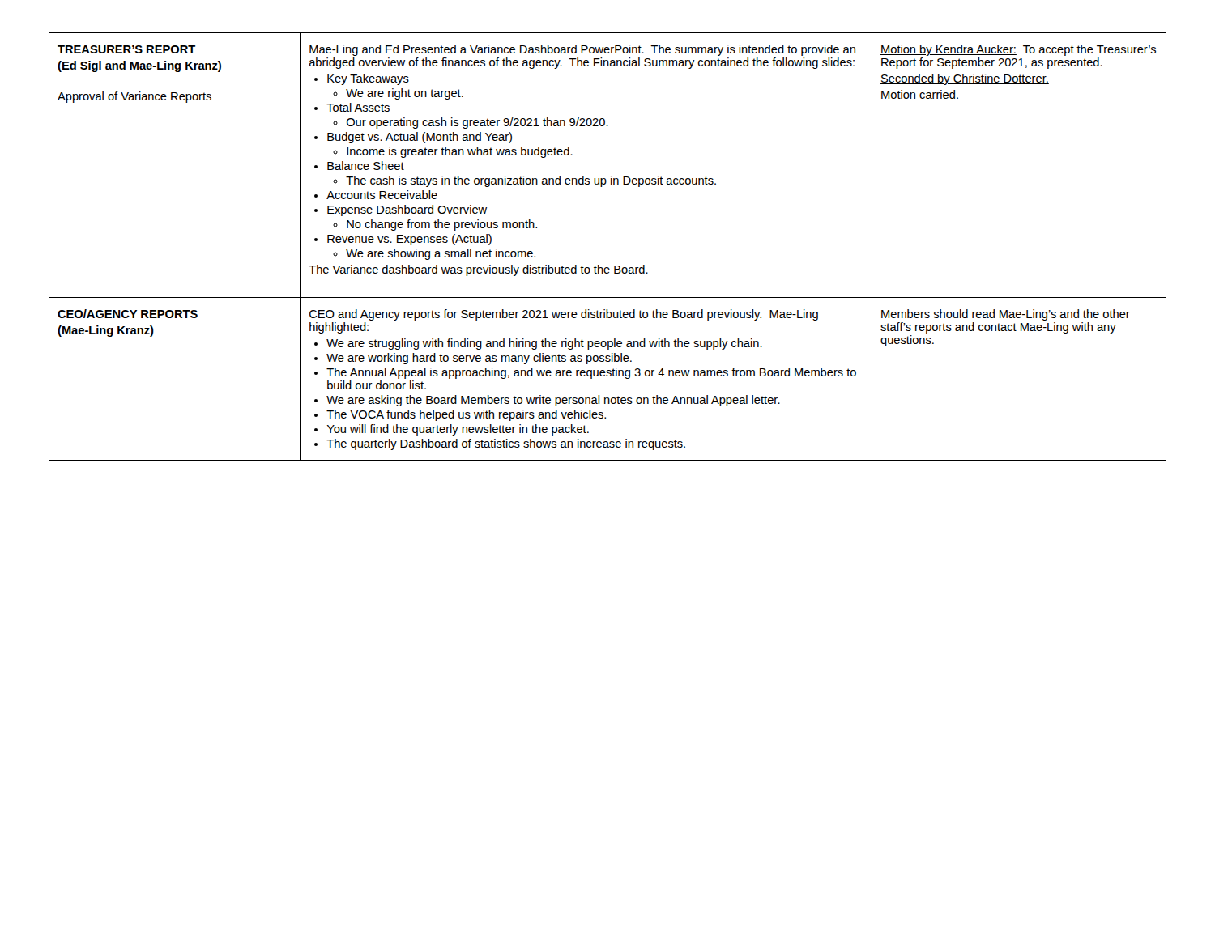| TREASURER’S REPORT (Ed Sigl and Mae-Ling Kranz) Approval of Variance Reports | Mae-Ling and Ed Presented a Variance Dashboard PowerPoint. The summary is intended to provide an abridged overview of the finances of the agency. The Financial Summary contained the following slides: Key Takeaways We are right on target. Total Assets Our operating cash is greater 9/2021 than 9/2020. Budget vs. Actual (Month and Year) Income is greater than what was budgeted. Balance Sheet The cash is stays in the organization and ends up in Deposit accounts. Accounts Receivable Expense Dashboard Overview No change from the previous month. Revenue vs. Expenses (Actual) We are showing a small net income. The Variance dashboard was previously distributed to the Board. | Motion by Kendra Aucker: To accept the Treasurer’s Report for September 2021, as presented. Seconded by Christine Dotterer. Motion carried. |
| CEO/AGENCY REPORTS (Mae-Ling Kranz) | CEO and Agency reports for September 2021 were distributed to the Board previously. Mae-Ling highlighted: We are struggling with finding and hiring the right people and with the supply chain. We are working hard to serve as many clients as possible. The Annual Appeal is approaching, and we are requesting 3 or 4 new names from Board Members to build our donor list. We are asking the Board Members to write personal notes on the Annual Appeal letter. The VOCA funds helped us with repairs and vehicles. You will find the quarterly newsletter in the packet. The quarterly Dashboard of statistics shows an increase in requests. | Members should read Mae-Ling’s and the other staff’s reports and contact Mae-Ling with any questions. |